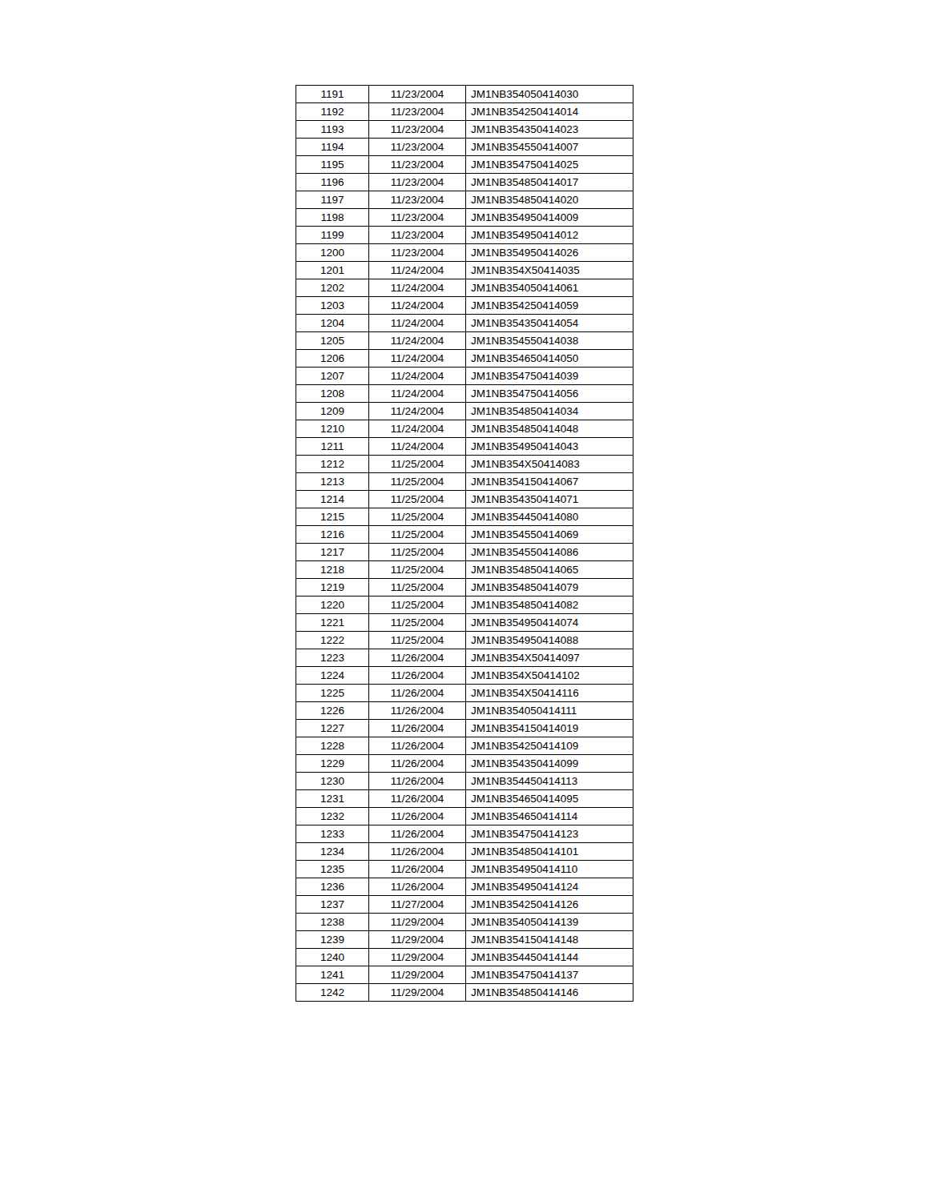| 1191 | 11/23/2004 | JM1NB354050414030 |
| 1192 | 11/23/2004 | JM1NB354250414014 |
| 1193 | 11/23/2004 | JM1NB354350414023 |
| 1194 | 11/23/2004 | JM1NB354550414007 |
| 1195 | 11/23/2004 | JM1NB354750414025 |
| 1196 | 11/23/2004 | JM1NB354850414017 |
| 1197 | 11/23/2004 | JM1NB354850414020 |
| 1198 | 11/23/2004 | JM1NB354950414009 |
| 1199 | 11/23/2004 | JM1NB354950414012 |
| 1200 | 11/23/2004 | JM1NB354950414026 |
| 1201 | 11/24/2004 | JM1NB354X50414035 |
| 1202 | 11/24/2004 | JM1NB354050414061 |
| 1203 | 11/24/2004 | JM1NB354250414059 |
| 1204 | 11/24/2004 | JM1NB354350414054 |
| 1205 | 11/24/2004 | JM1NB354550414038 |
| 1206 | 11/24/2004 | JM1NB354650414050 |
| 1207 | 11/24/2004 | JM1NB354750414039 |
| 1208 | 11/24/2004 | JM1NB354750414056 |
| 1209 | 11/24/2004 | JM1NB354850414034 |
| 1210 | 11/24/2004 | JM1NB354850414048 |
| 1211 | 11/24/2004 | JM1NB354950414043 |
| 1212 | 11/25/2004 | JM1NB354X50414083 |
| 1213 | 11/25/2004 | JM1NB354150414067 |
| 1214 | 11/25/2004 | JM1NB354350414071 |
| 1215 | 11/25/2004 | JM1NB354450414080 |
| 1216 | 11/25/2004 | JM1NB354550414069 |
| 1217 | 11/25/2004 | JM1NB354550414086 |
| 1218 | 11/25/2004 | JM1NB354850414065 |
| 1219 | 11/25/2004 | JM1NB354850414079 |
| 1220 | 11/25/2004 | JM1NB354850414082 |
| 1221 | 11/25/2004 | JM1NB354950414074 |
| 1222 | 11/25/2004 | JM1NB354950414088 |
| 1223 | 11/26/2004 | JM1NB354X50414097 |
| 1224 | 11/26/2004 | JM1NB354X50414102 |
| 1225 | 11/26/2004 | JM1NB354X50414116 |
| 1226 | 11/26/2004 | JM1NB354050414111 |
| 1227 | 11/26/2004 | JM1NB354150414019 |
| 1228 | 11/26/2004 | JM1NB354250414109 |
| 1229 | 11/26/2004 | JM1NB354350414099 |
| 1230 | 11/26/2004 | JM1NB354450414113 |
| 1231 | 11/26/2004 | JM1NB354650414095 |
| 1232 | 11/26/2004 | JM1NB354650414114 |
| 1233 | 11/26/2004 | JM1NB354750414123 |
| 1234 | 11/26/2004 | JM1NB354850414101 |
| 1235 | 11/26/2004 | JM1NB354950414110 |
| 1236 | 11/26/2004 | JM1NB354950414124 |
| 1237 | 11/27/2004 | JM1NB354250414126 |
| 1238 | 11/29/2004 | JM1NB354050414139 |
| 1239 | 11/29/2004 | JM1NB354150414148 |
| 1240 | 11/29/2004 | JM1NB354450414144 |
| 1241 | 11/29/2004 | JM1NB354750414137 |
| 1242 | 11/29/2004 | JM1NB354850414146 |